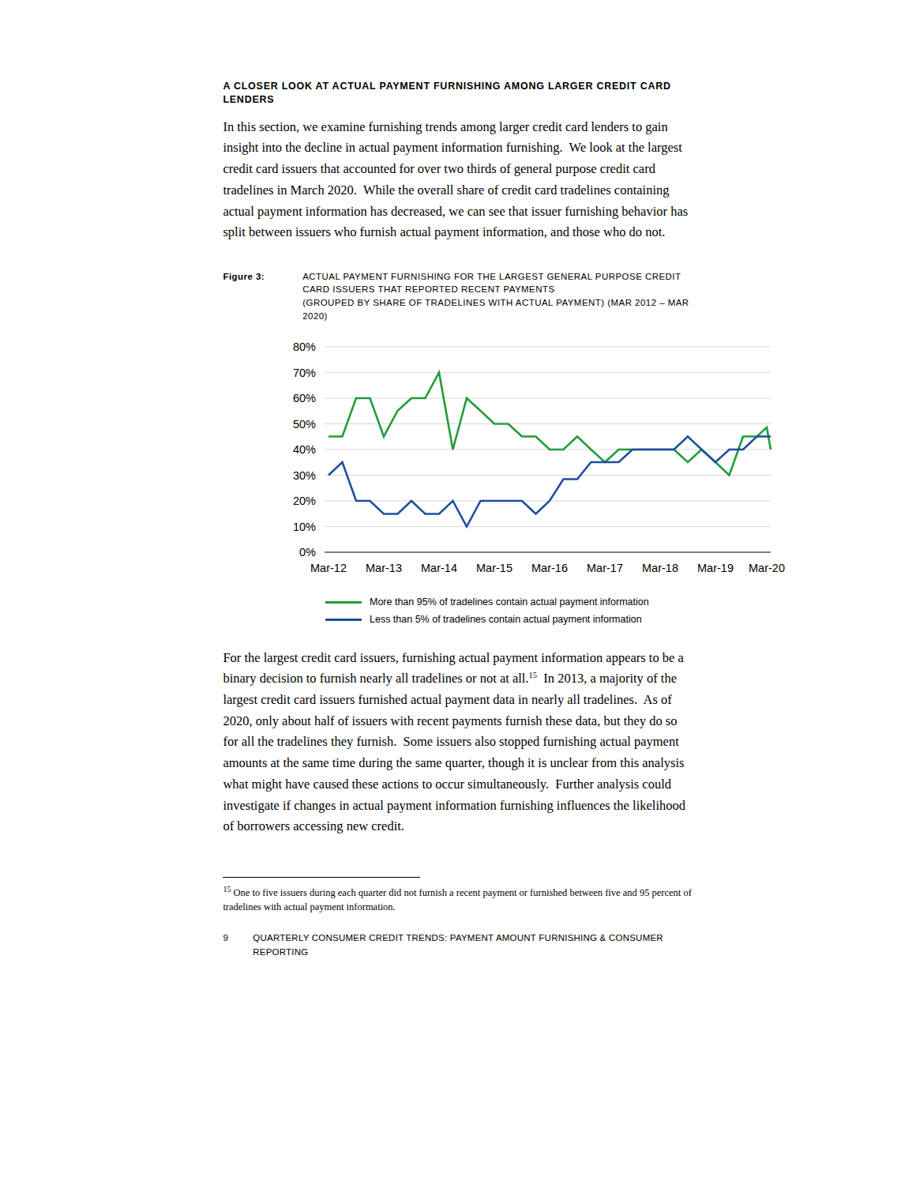A Closer Look at Actual Payment Furnishing Among Larger Credit Card Lenders
In this section, we examine furnishing trends among larger credit card lenders to gain insight into the decline in actual payment information furnishing. We look at the largest credit card issuers that accounted for over two thirds of general purpose credit card tradelines in March 2020. While the overall share of credit card tradelines containing actual payment information has decreased, we can see that issuer furnishing behavior has split between issuers who furnish actual payment information, and those who do not.
Figure 3:
Actual payment furnishing for the largest general purpose credit card issuers that reported recent payments
(grouped by share of tradelines with actual payment) (Mar 2012 – Mar 2020)
80% 70% 60% 50% 40% 30% 20% 10% 0% Mar-12 Mar-13 Mar-14 Mar-15 Mar-16 Mar-17 Mar-18 Mar-19 Mar-20
More than 95% of tradelines contain actual payment information
Less than 5% of tradelines contain actual payment information
For the largest credit card issuers, furnishing actual payment information appears to be a binary decision to furnish nearly all tradelines or not at all.15 In 2013, a majority of the largest credit card issuers furnished actual payment data in nearly all tradelines. As of 2020, only about half of issuers with recent payments furnish these data, but they do so for all the tradelines they furnish. Some issuers also stopped furnishing actual payment amounts at the same time during the same quarter, though it is unclear from this analysis what might have caused these actions to occur simultaneously. Further analysis could investigate if changes in actual payment information furnishing influences the likelihood of borrowers accessing new credit.
15 One to five issuers during each quarter did not furnish a recent payment or furnished between five and 95 percent of tradelines with actual payment information.
9
QUARTERLY CONSUMER CREDIT TRENDS: PAYMENT AMOUNT FURNISHING & CONSUMER REPORTING